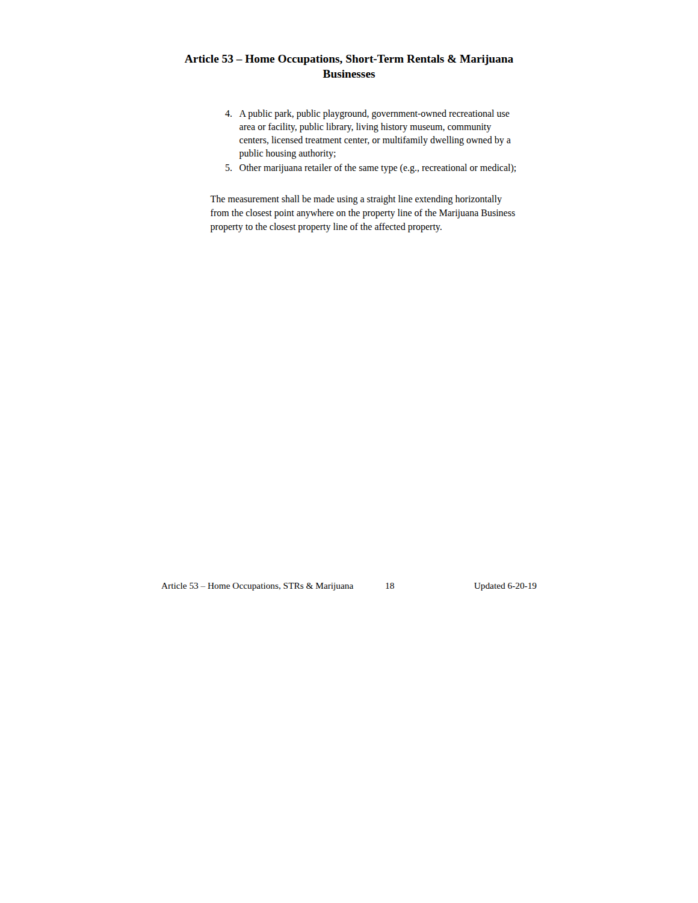Article 53 – Home Occupations, Short-Term Rentals & Marijuana Businesses
A public park, public playground, government-owned recreational use area or facility, public library, living history museum, community centers, licensed treatment center, or multifamily dwelling owned by a public housing authority;
Other marijuana retailer of the same type (e.g., recreational or medical);
The measurement shall be made using a straight line extending horizontally from the closest point anywhere on the property line of the Marijuana Business property to the closest property line of the affected property.
Article 53 – Home Occupations, STRs & Marijuana 18 Updated 6-20-19